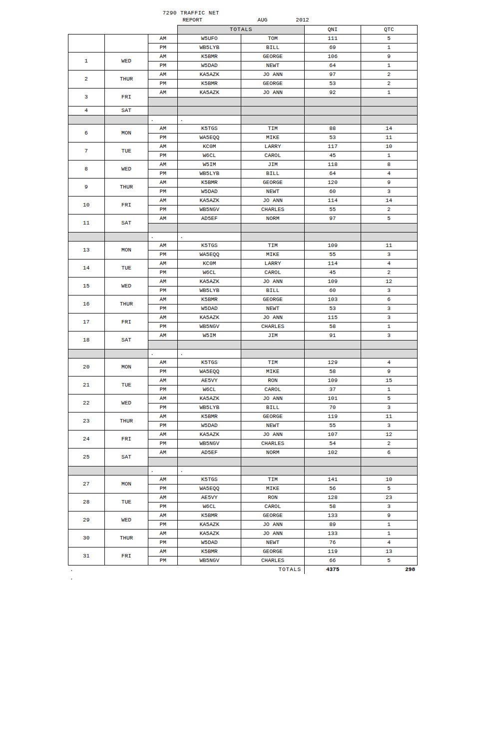7290 TRAFFIC NET
REPORT AUG 2012
| | | | TOTALS | QNI | QTC |
| | | AM | W5UFO | TOM | 111 | 5 |
| PM | WB5LYB | BILL | 69 | 1 |
| 1 | WED | AM | K5BMR | GEORGE | 106 | 9 |
| PM | W5DAD | NEWT | 64 | 1 |
| 2 | THUR | AM | KA5AZK | JO ANN | 97 | 2 |
| PM | K5BMR | GEORGE | 53 | 2 |
| 3 | FRI | AM | KA5AZK | JO ANN | 92 | 1 |
| 4 | SAT | | | | | |
| | | . | . | | | |
| 6 | MON | AM | K5TGS | TIM | 88 | 14 |
| PM | WA5EQQ | MIKE | 53 | 11 |
| 7 | TUE | AM | KC0M | LARRY | 117 | 10 |
| PM | W6CL | CAROL | 45 | 1 |
| 8 | WED | AM | W5IM | JIM | 118 | 8 |
| PM | WB5LYB | BILL | 64 | 4 |
| 9 | THUR | AM | K5BMR | GEORGE | 120 | 9 |
| PM | W5DAD | NEWT | 60 | 3 |
| 10 | FRI | AM | KA5AZK | JO ANN | 114 | 14 |
| PM | WB5NGV | CHARLES | 55 | 2 |
| 11 | SAT | AM | AD5EF | NORM | 97 | 5 |
| | | . | . | | | |
| 13 | MON | AM | K5TGS | TIM | 109 | 11 |
| PM | WA5EQQ | MIKE | 55 | 3 |
| 14 | TUE | AM | KC0M | LARRY | 114 | 4 |
| PM | W6CL | CAROL | 45 | 2 |
| 15 | WED | AM | KA5AZK | JO ANN | 109 | 12 |
| PM | WB5LYB | BILL | 60 | 3 |
| 16 | THUR | AM | K5BMR | GEORGE | 103 | 6 |
| PM | W5DAD | NEWT | 53 | 3 |
| 17 | FRI | AM | KA5AZK | JO ANN | 115 | 3 |
| PM | WB5NGV | CHARLES | 58 | 1 |
| 18 | SAT | AM | W5IM | JIM | 91 | 3 |
| | | . | . | | | |
| 20 | MON | AM | K5TGS | TIM | 129 | 4 |
| PM | WA5EQQ | MIKE | 58 | 9 |
| 21 | TUE | AM | AE5VY | RON | 109 | 15 |
| PM | W6CL | CAROL | 37 | 1 |
| 22 | WED | AM | KA5AZK | JO ANN | 101 | 5 |
| PM | WB5LYB | BILL | 70 | 3 |
| 23 | THUR | AM | K5BMR | GEORGE | 119 | 11 |
| PM | W5DAD | NEWT | 55 | 3 |
| 24 | FRI | AM | KA5AZK | JO ANN | 107 | 12 |
| PM | WB5NGV | CHARLES | 54 | 2 |
| 25 | SAT | AM | AD5EF | NORM | 102 | 6 |
| | | . | . | | | |
| 27 | MON | AM | K5TGS | TIM | 141 | 10 |
| PM | WA5EQQ | MIKE | 56 | 5 |
| 28 | TUE | AM | AE5VY | RON | 128 | 23 |
| PM | W6CL | CAROL | 58 | 3 |
| 29 | WED | AM | K5BMR | GEORGE | 133 | 9 |
| PM | KA5AZK | JO ANN | 89 | 1 |
| 30 | THUR | AM | KA5AZK | JO ANN | 133 | 1 |
| PM | W5DAD | NEWT | 76 | 4 |
| 31 | FRI | AM | K5BMR | GEORGE | 119 | 13 |
| PM | WB5NGV | CHARLES | 66 | 5 |
| . | | | | TOTALS | 4375 | 298 |
| . | | | | | | |